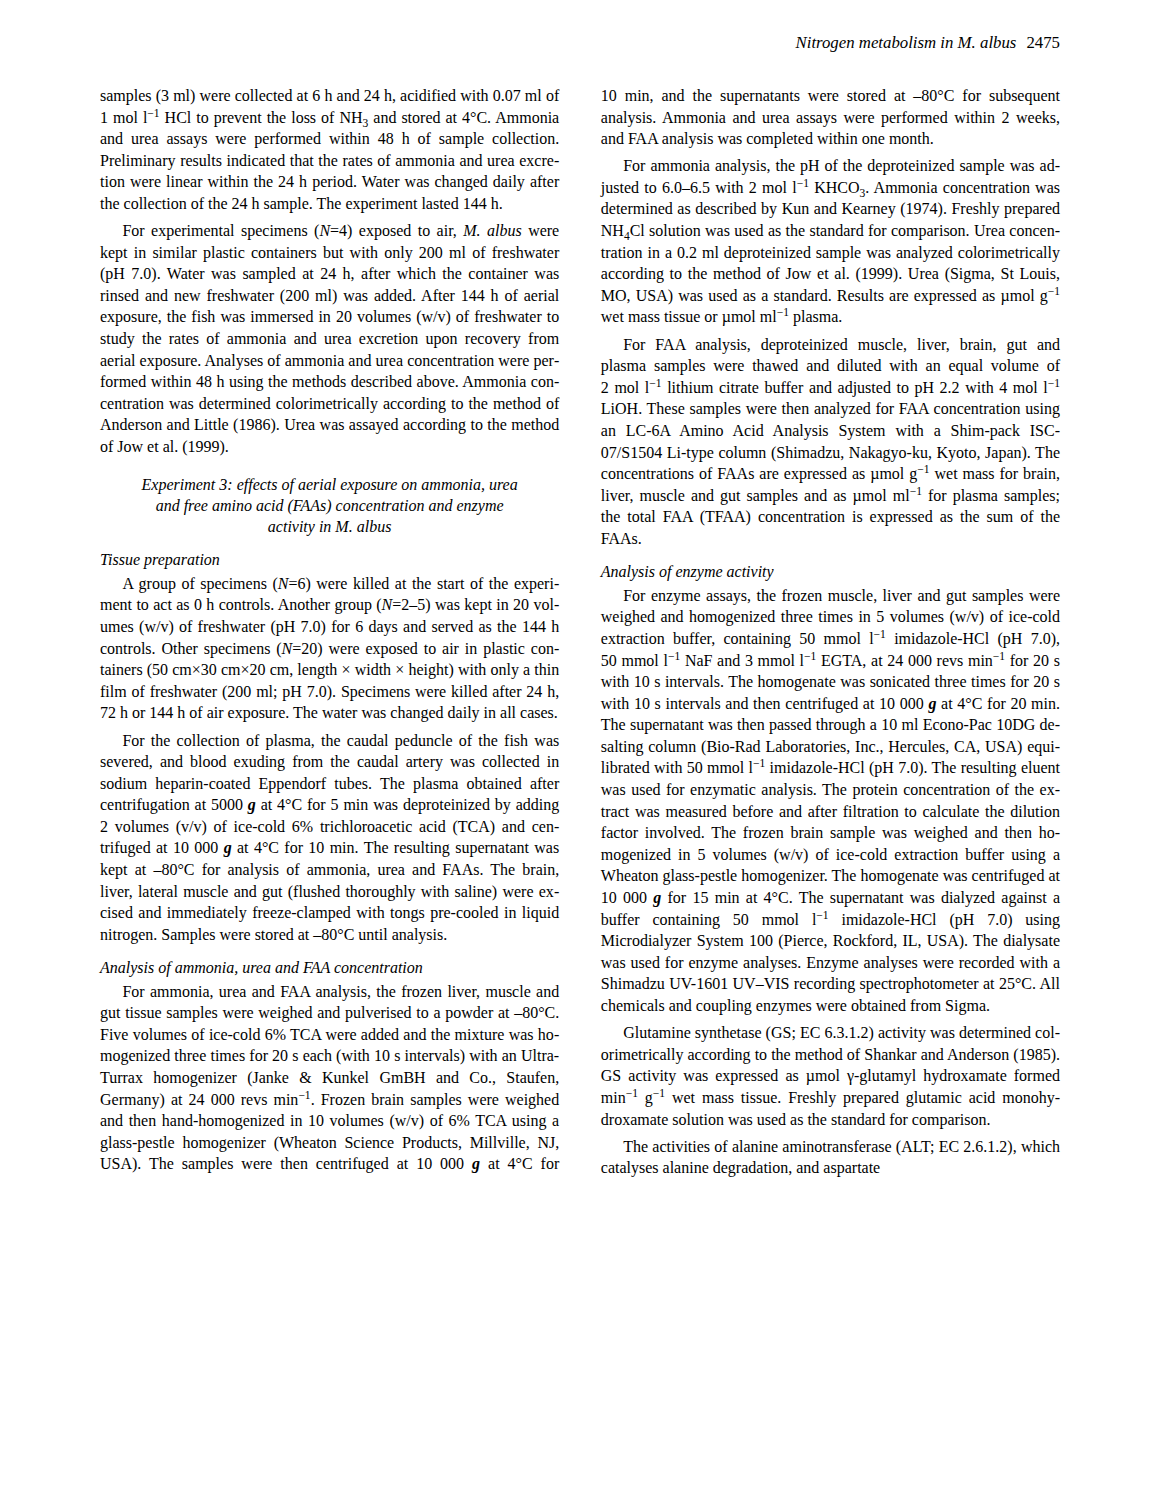Nitrogen metabolism in M. albus2475
samples (3 ml) were collected at 6 h and 24 h, acidified with 0.07 ml of 1 mol l−1 HCl to prevent the loss of NH3 and stored at 4°C. Ammonia and urea assays were performed within 48 h of sample collection. Preliminary results indicated that the rates of ammonia and urea excretion were linear within the 24 h period. Water was changed daily after the collection of the 24 h sample. The experiment lasted 144 h.
For experimental specimens (N=4) exposed to air, M. albus were kept in similar plastic containers but with only 200 ml of freshwater (pH 7.0). Water was sampled at 24 h, after which the container was rinsed and new freshwater (200 ml) was added. After 144 h of aerial exposure, the fish was immersed in 20 volumes (w/v) of freshwater to study the rates of ammonia and urea excretion upon recovery from aerial exposure. Analyses of ammonia and urea concentration were performed within 48 h using the methods described above. Ammonia concentration was determined colorimetrically according to the method of Anderson and Little (1986). Urea was assayed according to the method of Jow et al. (1999).
Experiment 3: effects of aerial exposure on ammonia, urea
and free amino acid (FAAs) concentration and enzyme
activity in M. albus
Tissue preparation
A group of specimens (N=6) were killed at the start of the experiment to act as 0 h controls. Another group (N=2–5) was kept in 20 volumes (w/v) of freshwater (pH 7.0) for 6 days and served as the 144 h controls. Other specimens (N=20) were exposed to air in plastic containers (50 cm×30 cm×20 cm, length × width × height) with only a thin film of freshwater (200 ml; pH 7.0). Specimens were killed after 24 h, 72 h or 144 h of air exposure. The water was changed daily in all cases.
For the collection of plasma, the caudal peduncle of the fish was severed, and blood exuding from the caudal artery was collected in sodium heparin-coated Eppendorf tubes. The plasma obtained after centrifugation at 5000 g at 4°C for 5 min was deproteinized by adding 2 volumes (v/v) of ice-cold 6% trichloroacetic acid (TCA) and centrifuged at 10 000 g at 4°C for 10 min. The resulting supernatant was kept at –80°C for analysis of ammonia, urea and FAAs. The brain, liver, lateral muscle and gut (flushed thoroughly with saline) were excised and immediately freeze-clamped with tongs pre-cooled in liquid nitrogen. Samples were stored at –80°C until analysis.
Analysis of ammonia, urea and FAA concentration
For ammonia, urea and FAA analysis, the frozen liver, muscle and gut tissue samples were weighed and pulverised to a powder at –80°C. Five volumes of ice-cold 6% TCA were added and the mixture was homogenized three times for 20 s each (with 10 s intervals) with an Ultra-Turrax homogenizer (Janke & Kunkel GmBH and Co., Staufen, Germany) at 24 000 revs min−1. Frozen brain samples were weighed and then hand-homogenized in 10 volumes (w/v) of 6% TCA using a glass-pestle homogenizer (Wheaton Science Products, Millville, NJ, USA). The samples were then centrifuged at 10 000 g at 4°C for 10 min, and the supernatants were stored at –80°C for subsequent analysis. Ammonia and urea assays were performed within 2 weeks, and FAA analysis was completed within one month.
For ammonia analysis, the pH of the deproteinized sample was adjusted to 6.0–6.5 with 2 mol l−1 KHCO3. Ammonia concentration was determined as described by Kun and Kearney (1974). Freshly prepared NH4Cl solution was used as the standard for comparison. Urea concentration in a 0.2 ml deproteinized sample was analyzed colorimetrically according to the method of Jow et al. (1999). Urea (Sigma, St Louis, MO, USA) was used as a standard. Results are expressed as µmol g−1 wet mass tissue or µmol ml−1 plasma.
For FAA analysis, deproteinized muscle, liver, brain, gut and plasma samples were thawed and diluted with an equal volume of 2 mol l−1 lithium citrate buffer and adjusted to pH 2.2 with 4 mol l−1 LiOH. These samples were then analyzed for FAA concentration using an LC-6A Amino Acid Analysis System with a Shim-pack ISC-07/S1504 Li-type column (Shimadzu, Nakagyo-ku, Kyoto, Japan). The concentrations of FAAs are expressed as µmol g−1 wet mass for brain, liver, muscle and gut samples and as µmol ml−1 for plasma samples; the total FAA (TFAA) concentration is expressed as the sum of the FAAs.
Analysis of enzyme activity
For enzyme assays, the frozen muscle, liver and gut samples were weighed and homogenized three times in 5 volumes (w/v) of ice-cold extraction buffer, containing 50 mmol l−1 imidazole-HCl (pH 7.0), 50 mmol l−1 NaF and 3 mmol l−1 EGTA, at 24 000 revs min−1 for 20 s with 10 s intervals. The homogenate was sonicated three times for 20 s with 10 s intervals and then centrifuged at 10 000 g at 4°C for 20 min. The supernatant was then passed through a 10 ml Econo-Pac 10DG desalting column (Bio-Rad Laboratories, Inc., Hercules, CA, USA) equilibrated with 50 mmol l−1 imidazole-HCl (pH 7.0). The resulting eluent was used for enzymatic analysis. The protein concentration of the extract was measured before and after filtration to calculate the dilution factor involved. The frozen brain sample was weighed and then homogenized in 5 volumes (w/v) of ice-cold extraction buffer using a Wheaton glass-pestle homogenizer. The homogenate was centrifuged at 10 000 g for 15 min at 4°C. The supernatant was dialyzed against a buffer containing 50 mmol l−1 imidazole-HCl (pH 7.0) using Microdialyzer System 100 (Pierce, Rockford, IL, USA). The dialysate was used for enzyme analyses. Enzyme analyses were recorded with a Shimadzu UV-1601 UV–VIS recording spectrophotometer at 25°C. All chemicals and coupling enzymes were obtained from Sigma.
Glutamine synthetase (GS; EC 6.3.1.2) activity was determined colorimetrically according to the method of Shankar and Anderson (1985). GS activity was expressed as µmol γ-glutamyl hydroxamate formed min−1 g−1 wet mass tissue. Freshly prepared glutamic acid monohydroxamate solution was used as the standard for comparison.
The activities of alanine aminotransferase (ALT; EC 2.6.1.2), which catalyses alanine degradation, and aspartate